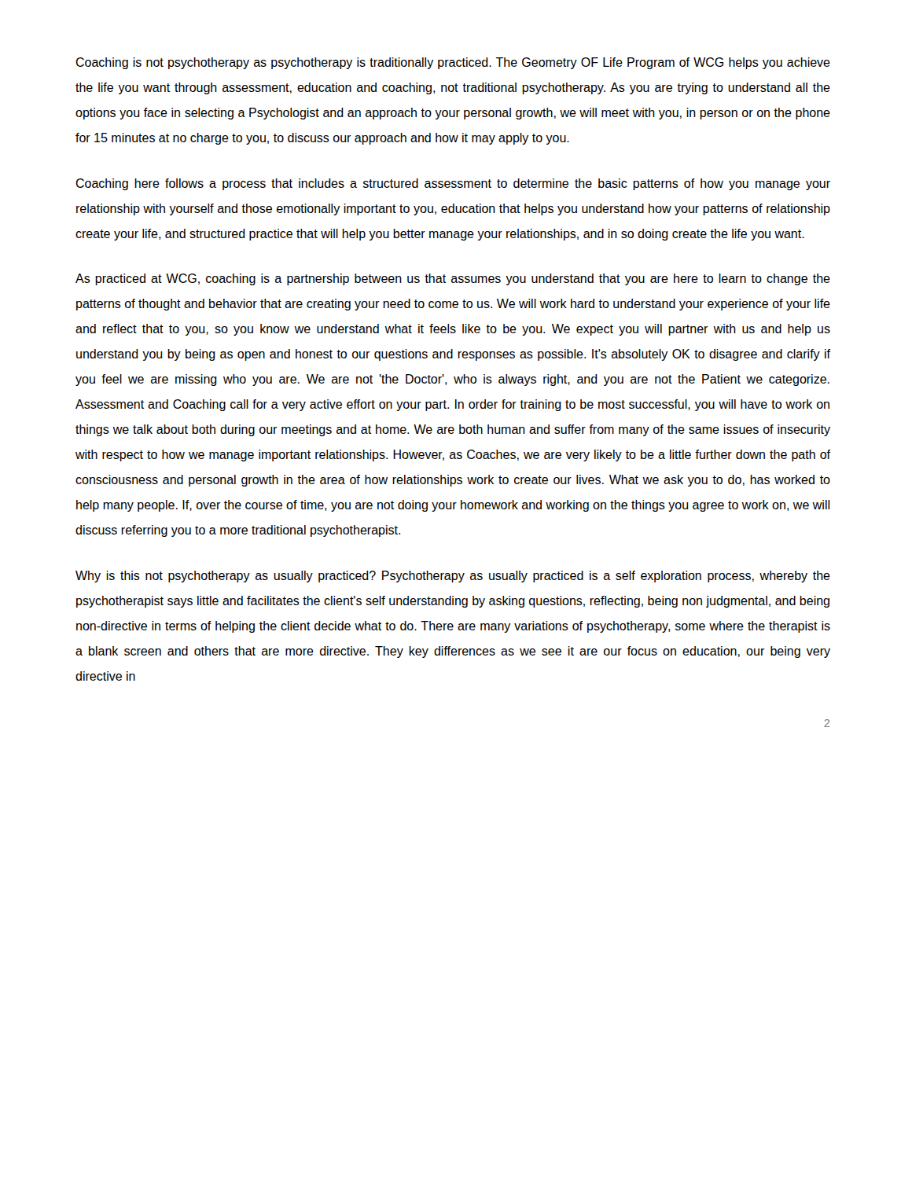Coaching is not psychotherapy as psychotherapy is traditionally practiced. The Geometry OF Life Program of WCG helps you achieve the life you want through assessment, education and coaching, not traditional psychotherapy. As you are trying to understand all the options you face in selecting a Psychologist and an approach to your personal growth, we will meet with you, in person or on the phone for 15 minutes at no charge to you, to discuss our approach and how it may apply to you.
Coaching here follows a process that includes a structured assessment to determine the basic patterns of how you manage your relationship with yourself and those emotionally important to you, education that helps you understand how your patterns of relationship create your life, and structured practice that will help you better manage your relationships, and in so doing create the life you want.
As practiced at WCG, coaching is a partnership between us that assumes you understand that you are here to learn to change the patterns of thought and behavior that are creating your need to come to us. We will work hard to understand your experience of your life and reflect that to you, so you know we understand what it feels like to be you. We expect you will partner with us and help us understand you by being as open and honest to our questions and responses as possible. It's absolutely OK to disagree and clarify if you feel we are missing who you are. We are not 'the Doctor', who is always right, and you are not the Patient we categorize. Assessment and Coaching call for a very active effort on your part. In order for training to be most successful, you will have to work on things we talk about both during our meetings and at home. We are both human and suffer from many of the same issues of insecurity with respect to how we manage important relationships. However, as Coaches, we are very likely to be a little further down the path of consciousness and personal growth in the area of how relationships work to create our lives. What we ask you to do, has worked to help many people. If, over the course of time, you are not doing your homework and working on the things you agree to work on, we will discuss referring you to a more traditional psychotherapist.
Why is this not psychotherapy as usually practiced? Psychotherapy as usually practiced is a self exploration process, whereby the psychotherapist says little and facilitates the client's self understanding by asking questions, reflecting, being non judgmental, and being non-directive in terms of helping the client decide what to do. There are many variations of psychotherapy, some where the therapist is a blank screen and others that are more directive. They key differences as we see it are our focus on education, our being very directive in
2